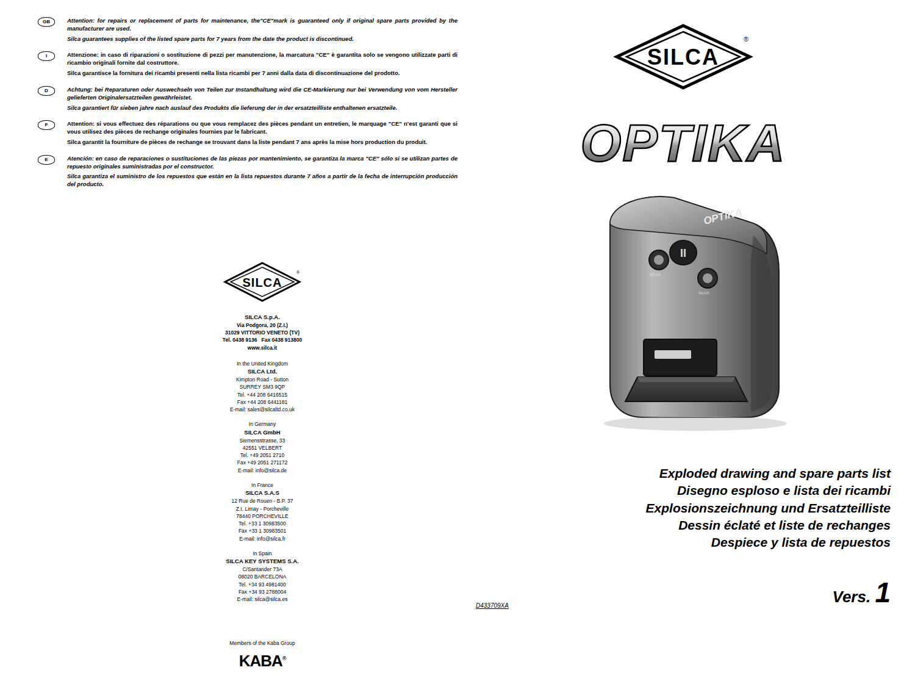GB
Attention: for repairs or replacement of parts for maintenance, the"CE"mark is guaranteed only if original spare parts provided by the manufacturer are used.
Silca guarantees supplies of the listed spare parts for 7 years from the date the product is discontinued.
I
Attenzione: in caso di riparazioni o sostituzione di pezzi per manutenzione, la marcatura "CE" è garantita solo se vengono utilizzate parti di ricambio originali fornite dal costruttore.
Silca garantisce la fornitura dei ricambi presenti nella lista ricambi per 7 anni dalla data di discontinuazione del prodotto.
D
Achtung: bei Reparaturen oder Auswechseln von Teilen zur Instandhaltung wird die CE-Markierung nur bei Verwendung von vom Hersteller gelieferten Originalersatzteilen gewährleistet.
Silca garantiert für sieben jahre nach auslauf des Produkts die lieferung der in der ersatzteilliste enthaltenen ersatzteile.
F
Attention: si vous effectuez des réparations ou que vous remplacez des pièces pendant un entretien, le marquage "CE" n'est garanti que si vous utilisez des pièces de rechange originales fournies par le fabricant.
Silca garantit la fourniture de pièces de rechange se trouvant dans la liste pendant 7 ans après la mise hors production du produit.
E
Atención: en caso de reparaciones o sustituciones de las piezas por mantenimiento, se garantiza la marca "CE" sólo si se utilizan partes de repuesto originales suministradas por el constructor.
Silca garantiza el suministro de los repuestos que están en la lista repuestos durante 7 años a partir de la fecha de interrupción producción del producto.
SILCA ®
SILCA S.p.A.
Via Podgora, 20 (Z.I.)
31029 VITTORIO VENETO (TV)
Tel. 0438 9136 Fax 0438 913800
www.silca.it
In the United Kingdom
SILCA Ltd.
Kimpton Road - Sutton
SURREY SM3 9QP
Tel. +44 208 6416515
Fax +44 208 6441181
E-mail: sales@silcaltd.co.uk
In Germany
SILCA GmbH
Siemensstrasse, 33
42551 VELBERT
Tel. +49 2051 2710
Fax +49 2051 271172
E-mail: info@silca.de
In France
SILCA S.A.S
12 Rue de Rouen - B.P. 37
Z.I. Limay - Porcheville
78440 PORCHEVILLE
Tel. +33 1 30983500
Fax +33 1 30983501
E-mail: info@silca.fr
In Spain
SILCA KEY SYSTEMS S.A.
C/Santander 73A
08020 BARCELONA
Tel. +34 93 4981400
Fax +34 93 2788004
E-mail: silca@silca.es
Members of the Kaba Group
KABA®
SILCA ®
OPTIKA
OPTIKA II SILCA SILCA
Exploded drawing and spare parts list
Disegno esploso e lista dei ricambi
Explosionszeichnung und Ersatzteilliste
Dessin éclaté et liste de rechanges
Despiece y lista de repuestos
D433709XA
Vers. 1